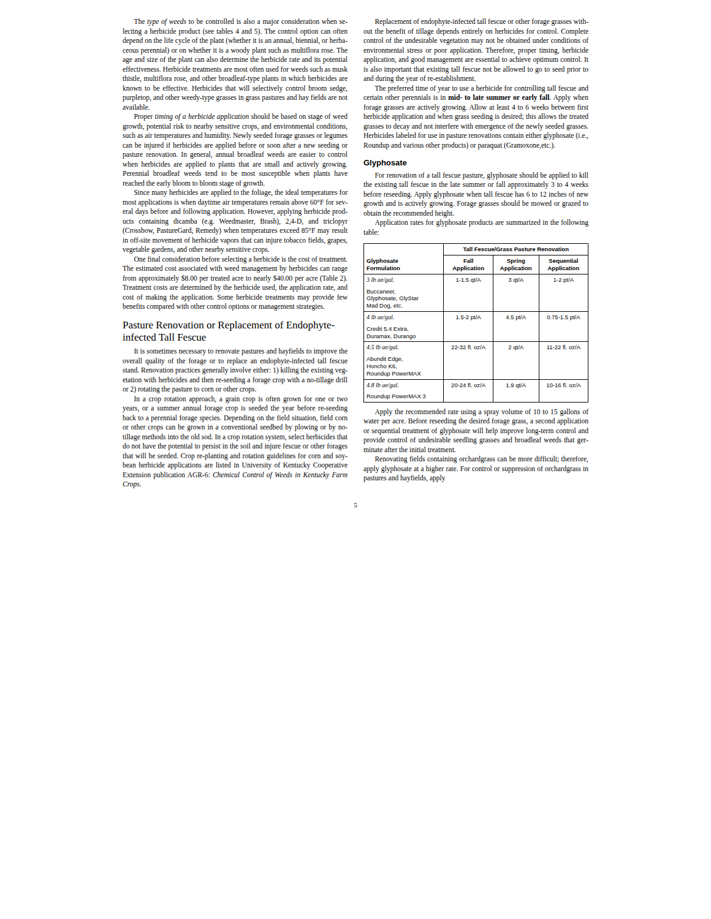The type of weeds to be controlled is also a major consideration when selecting a herbicide product (see tables 4 and 5). The control option can often depend on the life cycle of the plant (whether it is an annual, biennial, or herbaceous perennial) or on whether it is a woody plant such as multiflora rose. The age and size of the plant can also determine the herbicide rate and its potential effectiveness. Herbicide treatments are most often used for weeds such as musk thistle, multiflora rose, and other broadleaf-type plants in which herbicides are known to be effective. Herbicides that will selectively control broom sedge, purpletop, and other weedy-type grasses in grass pastures and hay fields are not available.
Proper timing of a herbicide application should be based on stage of weed growth, potential risk to nearby sensitive crops, and environmental conditions, such as air temperatures and humidity. Newly seeded forage grasses or legumes can be injured if herbicides are applied before or soon after a new seeding or pasture renovation. In general, annual broadleaf weeds are easier to control when herbicides are applied to plants that are small and actively growing. Perennial broadleaf weeds tend to be most susceptible when plants have reached the early bloom to bloom stage of growth.
Since many herbicides are applied to the foliage, the ideal temperatures for most applications is when daytime air temperatures remain above 60°F for several days before and following application. However, applying herbicide products containing dicamba (e.g. Weedmaster, Brash), 2,4-D, and triclopyr (Crossbow, PastureGard, Remedy) when temperatures exceed 85°F may result in off-site movement of herbicide vapors that can injure tobacco fields, grapes, vegetable gardens, and other nearby sensitive crops.
One final consideration before selecting a herbicide is the cost of treatment. The estimated cost associated with weed management by herbicides can range from approximately $8.00 per treated acre to nearly $40.00 per acre (Table 2). Treatment costs are determined by the herbicide used, the application rate, and cost of making the application. Some herbicide treatments may provide few benefits compared with other control options or management strategies.
Pasture Renovation or Replacement of Endophyte-infected Tall Fescue
It is sometimes necessary to renovate pastures and hayfields to improve the overall quality of the forage or to replace an endophyte-infected tall fescue stand. Renovation practices generally involve either: 1) killing the existing vegetation with herbicides and then re-seeding a forage crop with a no-tillage drill or 2) rotating the pasture to corn or other crops.
In a crop rotation approach, a grain crop is often grown for one or two years, or a summer annual forage crop is seeded the year before re-seeding back to a perennial forage species. Depending on the field situation, field corn or other crops can be grown in a conventional seedbed by plowing or by no-tillage methods into the old sod. In a crop rotation system, select herbicides that do not have the potential to persist in the soil and injure fescue or other forages that will be seeded. Crop re-planting and rotation guidelines for corn and soybean herbicide applications are listed in University of Kentucky Cooperative Extension publication AGR-6: Chemical Control of Weeds in Kentucky Farm Crops.
Replacement of endophyte-infected tall fescue or other forage grasses without the benefit of tillage depends entirely on herbicides for control. Complete control of the undesirable vegetation may not be obtained under conditions of environmental stress or poor application. Therefore, proper timing, herbicide application, and good management are essential to achieve optimum control. It is also important that existing tall fescue not be allowed to go to seed prior to and during the year of re-establishment.
The preferred time of year to use a herbicide for controlling tall fescue and certain other perennials is in mid- to late summer or early fall. Apply when forage grasses are actively growing. Allow at least 4 to 6 weeks between first herbicide application and when grass seeding is desired; this allows the treated grasses to decay and not interfere with emergence of the newly seeded grasses. Herbicides labeled for use in pasture renovations contain either glyphosate (i.e., Roundup and various other products) or paraquat (Gramoxone,etc.).
Glyphosate
For renovation of a tall fescue pasture, glyphosate should be applied to kill the existing tall fescue in the late summer or fall approximately 3 to 4 weeks before reseeding. Apply glyphosate when tall fescue has 6 to 12 inches of new growth and is actively growing. Forage grasses should be mowed or grazed to obtain the recommended height.
Application rates for glyphosate products are summarized in the following table:
| Glyphosate Formulation | Tall Fescue/Grass Pasture Renovation |
| --- | --- |
| Fall Application | Spring Application | Sequential Application |
| 3 lb ae/gal. | 1-1.5 qt/A | 3 qt/A | 1-2 pt/A |
| Buccaneer, Glyphosate, GlyStar Mad Dog, etc. | | | |
| 4 lb ae/gal. | 1.5-2 pt/A | 4.5 pt/A | 0.75-1.5 pt/A |
| Credit 5.4 Extra, Duramax, Durango | | | |
| 4.5 lb ae/gal. | 22-32 fl. oz/A | 2 qt/A | 11-22 fl. oz/A |
| Abundit Edge, Honcho K6, Roundup PowerMAX | | | |
| 4.8 lb ae/gal. | 20-24 fl. oz/A | 1.9 qt/A | 10-16 fl. oz/A |
| Roundup PowerMAX 3 | | | |
Apply the recommended rate using a spray volume of 10 to 15 gallons of water per acre. Before reseeding the desired forage grass, a second application or sequential treatment of glyphosate will help improve long-term control and provide control of undesirable seedling grasses and broadleaf weeds that germinate after the initial treatment.
Renovating fields containing orchardgrass can be more difficult; therefore, apply glyphosate at a higher rate. For control or suppression of orchardgrass in pastures and hayfields, apply
5